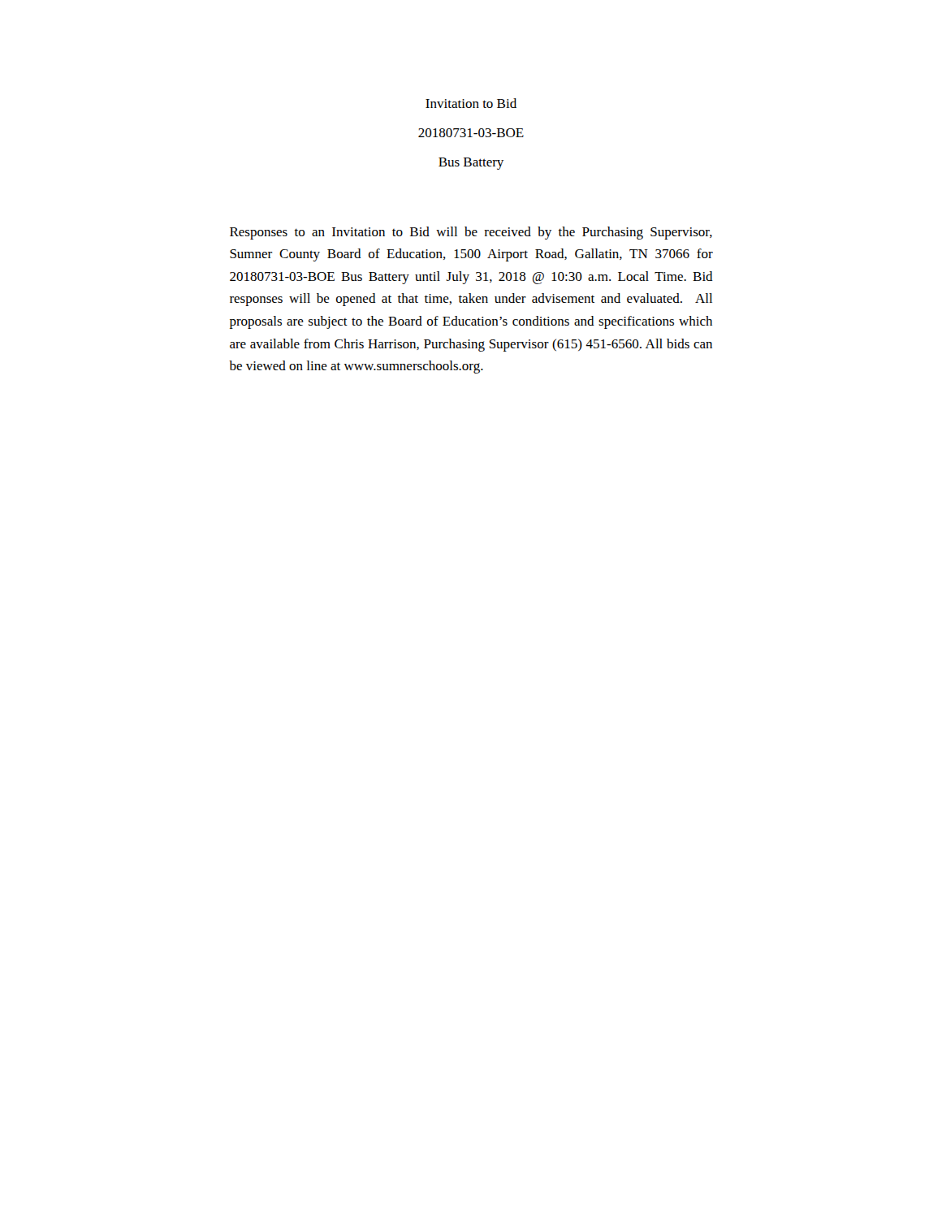Invitation to Bid
20180731-03-BOE
Bus Battery
Responses to an Invitation to Bid will be received by the Purchasing Supervisor, Sumner County Board of Education, 1500 Airport Road, Gallatin, TN 37066 for 20180731-03-BOE Bus Battery until July 31, 2018 @ 10:30 a.m. Local Time. Bid responses will be opened at that time, taken under advisement and evaluated. All proposals are subject to the Board of Education’s conditions and specifications which are available from Chris Harrison, Purchasing Supervisor (615) 451-6560. All bids can be viewed on line at www.sumnerschools.org.